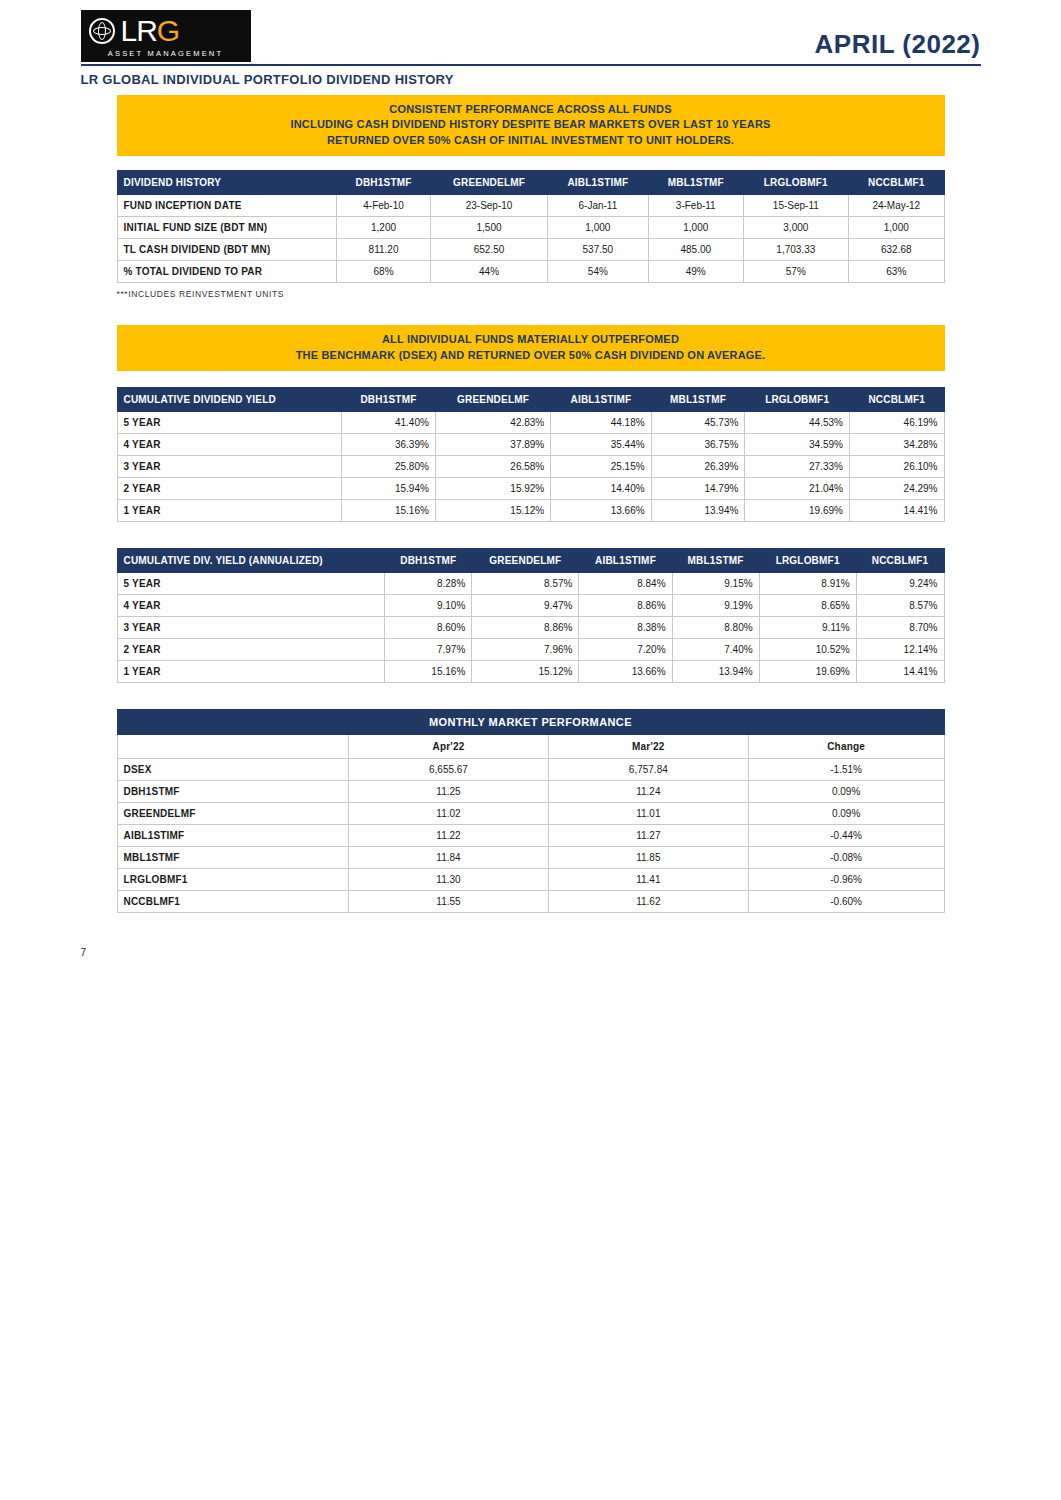LRG
Asset Management
April (2022)
LR Global Individual Portfolio Dividend History
Consistent performance across all funds
including cash dividend history despite bear markets over last 10 years
returned over 50% cash of initial investment to unit holders.
| Dividend History | DBH1STMF | GREENDELMF | AIBL1STIMF | MBL1STMF | LRGLOBMF1 | NCCBLMF1 |
| --- | --- | --- | --- | --- | --- | --- |
| Fund Inception Date | 4-Feb-10 | 23-Sep-10 | 6-Jan-11 | 3-Feb-11 | 15-Sep-11 | 24-May-12 |
| Initial Fund Size (BDT Mn) | 1,200 | 1,500 | 1,000 | 1,000 | 3,000 | 1,000 |
| Tl Cash Dividend (BDT Mn) | 811.20 | 652.50 | 537.50 | 485.00 | 1,703.33 | 632.68 |
| % Total Dividend to PAR | 68% | 44% | 54% | 49% | 57% | 63% |
***Includes Reinvestment UNITS
All individual funds materially outperfomed
the benchmark (DSEX) and returned over 50% cash dividend on average.
| cumulative dividend yield | DBH1STMF | GREENDELMF | AIBL1STIMF | MBL1STMF | LRGLOBMF1 | NCCBLMF1 |
| --- | --- | --- | --- | --- | --- | --- |
| 5 year | 41.40% | 42.83% | 44.18% | 45.73% | 44.53% | 46.19% |
| 4 Year | 36.39% | 37.89% | 35.44% | 36.75% | 34.59% | 34.28% |
| 3 Year | 25.80% | 26.58% | 25.15% | 26.39% | 27.33% | 26.10% |
| 2 Year | 15.94% | 15.92% | 14.40% | 14.79% | 21.04% | 24.29% |
| 1 Year | 15.16% | 15.12% | 13.66% | 13.94% | 19.69% | 14.41% |
| cumulative div. yield (annualized) | DBH1STMF | GREENDELMF | AIBL1STIMF | MBL1STMF | LRGLOBMF1 | NCCBLMF1 |
| --- | --- | --- | --- | --- | --- | --- |
| 5 year | 8.28% | 8.57% | 8.84% | 9.15% | 8.91% | 9.24% |
| 4 Year | 9.10% | 9.47% | 8.86% | 9.19% | 8.65% | 8.57% |
| 3 Year | 8.60% | 8.86% | 8.38% | 8.80% | 9.11% | 8.70% |
| 2 Year | 7.97% | 7.96% | 7.20% | 7.40% | 10.52% | 12.14% |
| 1 Year | 15.16% | 15.12% | 13.66% | 13.94% | 19.69% | 14.41% |
| Monthly Market Performance |
| --- |
| | Apr'22 | Mar'22 | Change |
| DSEX | 6,655.67 | 6,757.84 | -1.51% |
| DBH1STMF | 11.25 | 11.24 | 0.09% |
| GREENDELMF | 11.02 | 11.01 | 0.09% |
| AIBL1STIMF | 11.22 | 11.27 | -0.44% |
| MBL1STMF | 11.84 | 11.85 | -0.08% |
| LRGLOBMF1 | 11.30 | 11.41 | -0.96% |
| NCCBLMF1 | 11.55 | 11.62 | -0.60% |
7